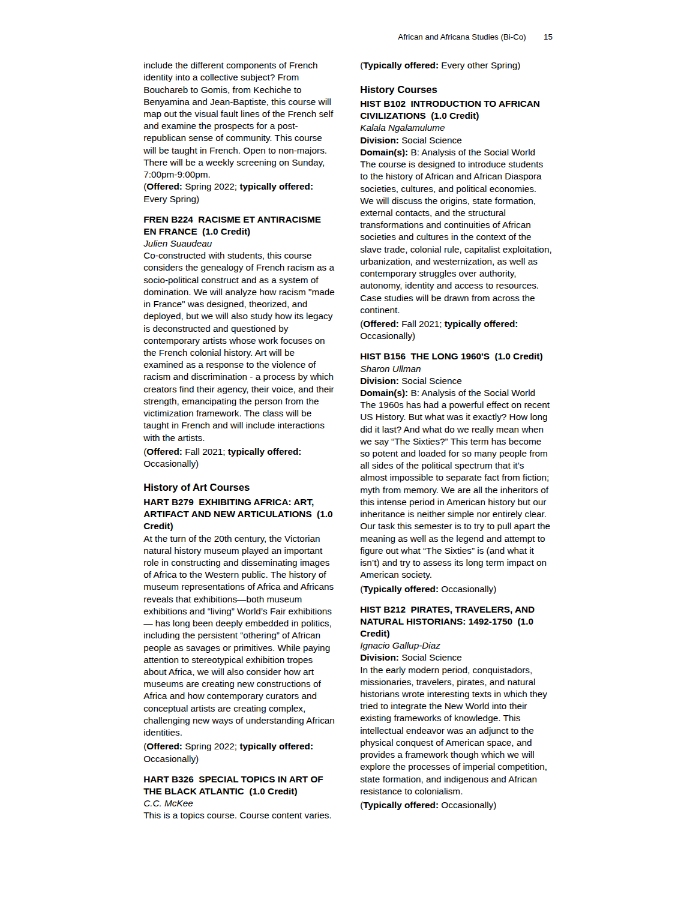African and Africana Studies (Bi-Co)15
include the different components of French identity into a collective subject? From Bouchareb to Gomis, from Kechiche to Benyamina and Jean-Baptiste, this course will map out the visual fault lines of the French self and examine the prospects for a post-republican sense of community. This course will be taught in French. Open to non-majors. There will be a weekly screening on Sunday, 7:00pm-9:00pm.
(Offered: Spring 2022; typically offered: Every Spring)
FREN B224 RACISME ET ANTIRACISME EN FRANCE (1.0 Credit)
Julien Suaudeau
Co-constructed with students, this course considers the genealogy of French racism as a socio-political construct and as a system of domination. We will analyze how racism "made in France" was designed, theorized, and deployed, but we will also study how its legacy is deconstructed and questioned by contemporary artists whose work focuses on the French colonial history. Art will be examined as a response to the violence of racism and discrimination - a process by which creators find their agency, their voice, and their strength, emancipating the person from the victimization framework. The class will be taught in French and will include interactions with the artists.
(Offered: Fall 2021; typically offered: Occasionally)
History of Art Courses
HART B279 EXHIBITING AFRICA: ART, ARTIFACT AND NEW ARTICULATIONS (1.0 Credit)
At the turn of the 20th century, the Victorian natural history museum played an important role in constructing and disseminating images of Africa to the Western public. The history of museum representations of Africa and Africans reveals that exhibitions—both museum exhibitions and “living” World’s Fair exhibitions— has long been deeply embedded in politics, including the persistent “othering” of African people as savages or primitives. While paying attention to stereotypical exhibition tropes about Africa, we will also consider how art museums are creating new constructions of Africa and how contemporary curators and conceptual artists are creating complex, challenging new ways of understanding African identities.
(Offered: Spring 2022; typically offered: Occasionally)
HART B326 SPECIAL TOPICS IN ART OF THE BLACK ATLANTIC (1.0 Credit)
C.C. McKee
This is a topics course. Course content varies.
(Typically offered: Every other Spring)
History Courses
HIST B102 INTRODUCTION TO AFRICAN CIVILIZATIONS (1.0 Credit)
Kalala Ngalamulume
Division: Social Science
Domain(s): B: Analysis of the Social World
The course is designed to introduce students to the history of African and African Diaspora societies, cultures, and political economies. We will discuss the origins, state formation, external contacts, and the structural transformations and continuities of African societies and cultures in the context of the slave trade, colonial rule, capitalist exploitation, urbanization, and westernization, as well as contemporary struggles over authority, autonomy, identity and access to resources. Case studies will be drawn from across the continent.
(Offered: Fall 2021; typically offered: Occasionally)
HIST B156 THE LONG 1960'S (1.0 Credit)
Sharon Ullman
Division: Social Science
Domain(s): B: Analysis of the Social World
The 1960s has had a powerful effect on recent US History. But what was it exactly? How long did it last? And what do we really mean when we say “The Sixties?” This term has become so potent and loaded for so many people from all sides of the political spectrum that it’s almost impossible to separate fact from fiction; myth from memory. We are all the inheritors of this intense period in American history but our inheritance is neither simple nor entirely clear. Our task this semester is to try to pull apart the meaning as well as the legend and attempt to figure out what “The Sixties” is (and what it isn’t) and try to assess its long term impact on American society.
(Typically offered: Occasionally)
HIST B212 PIRATES, TRAVELERS, AND NATURAL HISTORIANS: 1492-1750 (1.0 Credit)
Ignacio Gallup-Diaz
Division: Social Science
In the early modern period, conquistadors, missionaries, travelers, pirates, and natural historians wrote interesting texts in which they tried to integrate the New World into their existing frameworks of knowledge. This intellectual endeavor was an adjunct to the physical conquest of American space, and provides a framework though which we will explore the processes of imperial competition, state formation, and indigenous and African resistance to colonialism.
(Typically offered: Occasionally)